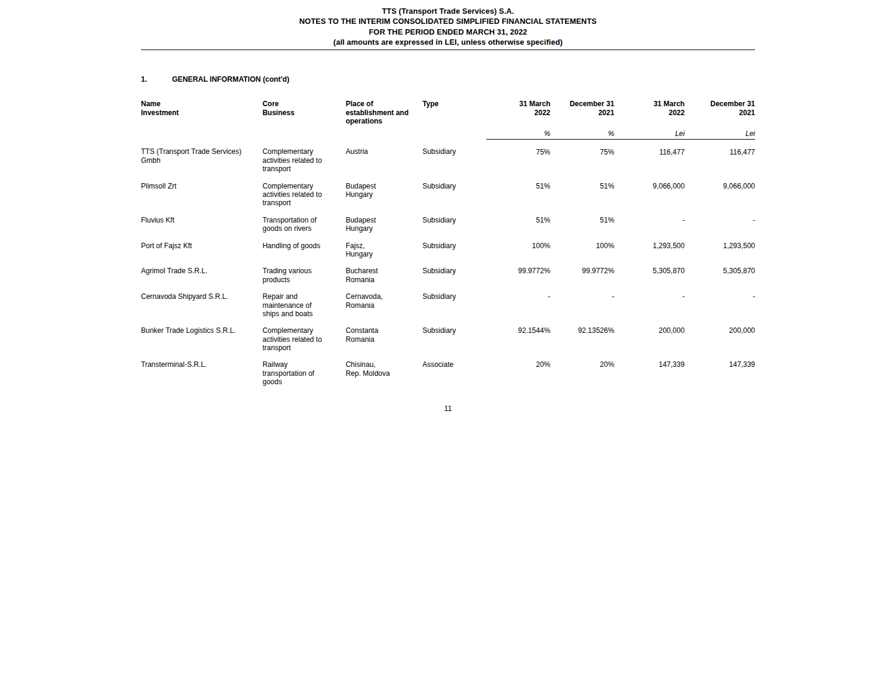TTS (Transport Trade Services) S.A. NOTES TO THE INTERIM CONSOLIDATED SIMPLIFIED FINANCIAL STATEMENTS FOR THE PERIOD ENDED MARCH 31, 2022 (all amounts are expressed in LEI, unless otherwise specified)
1. GENERAL INFORMATION (cont'd)
| Name Investment | Core Business | Place of establishment and operations | Type | 31 March 2022 | December 31 2021 | 31 March 2022 | December 31 2021 |
| --- | --- | --- | --- | --- | --- | --- | --- |
| | | | | % | % | Lei | Lei |
| TTS (Transport Trade Services) Gmbh | Complementary activities related to transport | Austria | Subsidiary | 75% | 75% | 116,477 | 116,477 |
| Plimsoll Zrt | Complementary activities related to transport | Budapest Hungary | Subsidiary | 51% | 51% | 9,066,000 | 9,066,000 |
| Fluvius Kft | Transportation of goods on rivers | Budapest Hungary | Subsidiary | 51% | 51% | - | - |
| Port of Fajsz Kft | Handling of goods | Fajsz, Hungary | Subsidiary | 100% | 100% | 1,293,500 | 1,293,500 |
| Agrimol Trade S.R.L. | Trading various products | Bucharest Romania | Subsidiary | 99.9772% | 99.9772% | 5,305,870 | 5,305,870 |
| Cernavoda Shipyard S.R.L. | Repair and maintenance of ships and boats | Cernavoda, Romania | Subsidiary | - | - | - | - |
| Bunker Trade Logistics S.R.L. | Complementary activities related to transport | Constanta Romania | Subsidiary | 92.1544% | 92.13526% | 200,000 | 200,000 |
| Transterminal-S.R.L. | Railway transportation of goods | Chisinau, Rep. Moldova | Associate | 20% | 20% | 147,339 | 147,339 |
11